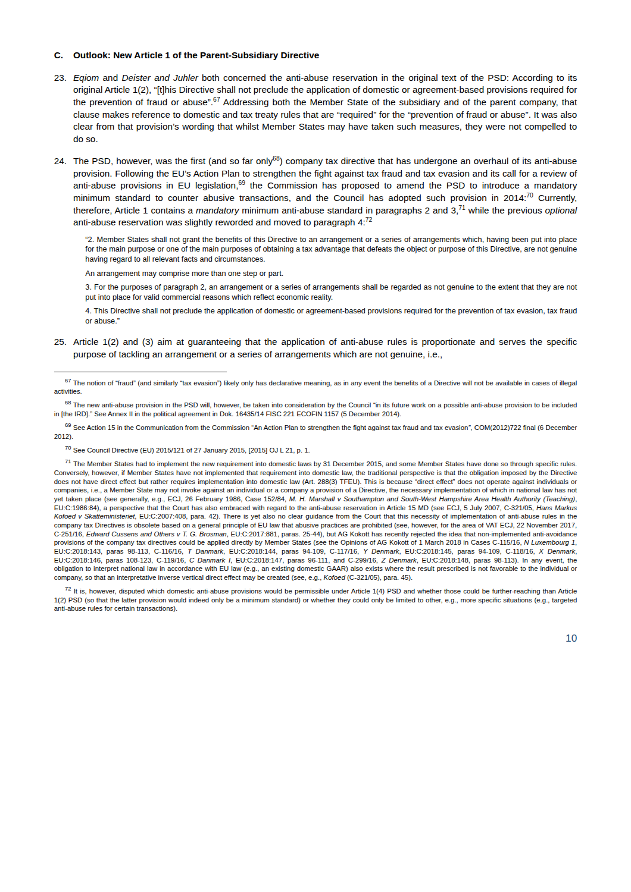C. Outlook: New Article 1 of the Parent-Subsidiary Directive
Eqiom and Deister and Juhler both concerned the anti-abuse reservation in the original text of the PSD: According to its original Article 1(2), “[t]his Directive shall not preclude the application of domestic or agreement-based provisions required for the prevention of fraud or abuse”.67 Addressing both the Member State of the subsidiary and of the parent company, that clause makes reference to domestic and tax treaty rules that are “required” for the “prevention of fraud or abuse”. It was also clear from that provision’s wording that whilst Member States may have taken such measures, they were not compelled to do so.
The PSD, however, was the first (and so far only68) company tax directive that has undergone an overhaul of its anti-abuse provision. Following the EU’s Action Plan to strengthen the fight against tax fraud and tax evasion and its call for a review of anti-abuse provisions in EU legislation,69 the Commission has proposed to amend the PSD to introduce a mandatory minimum standard to counter abusive transactions, and the Council has adopted such provision in 2014:70 Currently, therefore, Article 1 contains a mandatory minimum anti-abuse standard in paragraphs 2 and 3,71 while the previous optional anti-abuse reservation was slightly reworded and moved to paragraph 4:72
“2. Member States shall not grant the benefits of this Directive to an arrangement or a series of arrangements which, having been put into place for the main purpose or one of the main purposes of obtaining a tax advantage that defeats the object or purpose of this Directive, are not genuine having regard to all relevant facts and circumstances.
An arrangement may comprise more than one step or part.
3. For the purposes of paragraph 2, an arrangement or a series of arrangements shall be regarded as not genuine to the extent that they are not put into place for valid commercial reasons which reflect economic reality.
4. This Directive shall not preclude the application of domestic or agreement-based provisions required for the prevention of tax evasion, tax fraud or abuse.”
Article 1(2) and (3) aim at guaranteeing that the application of anti-abuse rules is proportionate and serves the specific purpose of tackling an arrangement or a series of arrangements which are not genuine, i.e.,
67 The notion of “fraud” (and similarly “tax evasion”) likely only has declarative meaning, as in any event the benefits of a Directive will not be available in cases of illegal activities.
68 The new anti-abuse provision in the PSD will, however, be taken into consideration by the Council “in its future work on a possible anti-abuse provision to be included in [the IRD].” See Annex II in the political agreement in Dok. 16435/14 FISC 221 ECOFIN 1157 (5 December 2014).
69 See Action 15 in the Communication from the Commission “An Action Plan to strengthen the fight against tax fraud and tax evasion”, COM(2012)722 final (6 December 2012).
70 See Council Directive (EU) 2015/121 of 27 January 2015, [2015] OJ L 21, p. 1.
71 The Member States had to implement the new requirement into domestic laws by 31 December 2015, and some Member States have done so through specific rules. Conversely, however, if Member States have not implemented that requirement into domestic law, the traditional perspective is that the obligation imposed by the Directive does not have direct effect but rather requires implementation into domestic law (Art. 288(3) TFEU). This is because “direct effect” does not operate against individuals or companies, i.e., a Member State may not invoke against an individual or a company a provision of a Directive, the necessary implementation of which in national law has not yet taken place (see generally, e.g., ECJ, 26 February 1986, Case 152/84, M. H. Marshall v Southampton and South-West Hampshire Area Health Authority (Teaching), EU:C:1986:84), a perspective that the Court has also embraced with regard to the anti-abuse reservation in Article 15 MD (see ECJ, 5 July 2007, C-321/05, Hans Markus Kofoed v Skatteministeriet, EU:C:2007:408, para. 42). There is yet also no clear guidance from the Court that this necessity of implementation of anti-abuse rules in the company tax Directives is obsolete based on a general principle of EU law that abusive practices are prohibited (see, however, for the area of VAT ECJ, 22 November 2017, C-251/16, Edward Cussens and Others v T. G. Brosman, EU:C:2017:881, paras. 25-44), but AG Kokott has recently rejected the idea that non-implemented anti-avoidance provisions of the company tax directives could be applied directly by Member States (see the Opinions of AG Kokott of 1 March 2018 in Cases C-115/16, N Luxembourg 1, EU:C:2018:143, paras 98-113, C-116/16, T Danmark, EU:C:2018:144, paras 94-109, C-117/16, Y Denmark, EU:C:2018:145, paras 94-109, C-118/16, X Denmark, EU:C:2018:146, paras 108-123, C-119/16, C Danmark I, EU:C:2018:147, paras 96-111, and C-299/16, Z Denmark, EU:C:2018:148, paras 98-113). In any event, the obligation to interpret national law in accordance with EU law (e.g., an existing domestic GAAR) also exists where the result prescribed is not favorable to the individual or company, so that an interpretative inverse vertical direct effect may be created (see, e.g., Kofoed (C-321/05), para. 45).
72 It is, however, disputed which domestic anti-abuse provisions would be permissible under Article 1(4) PSD and whether those could be further-reaching than Article 1(2) PSD (so that the latter provision would indeed only be a minimum standard) or whether they could only be limited to other, e.g., more specific situations (e.g., targeted anti-abuse rules for certain transactions).
10